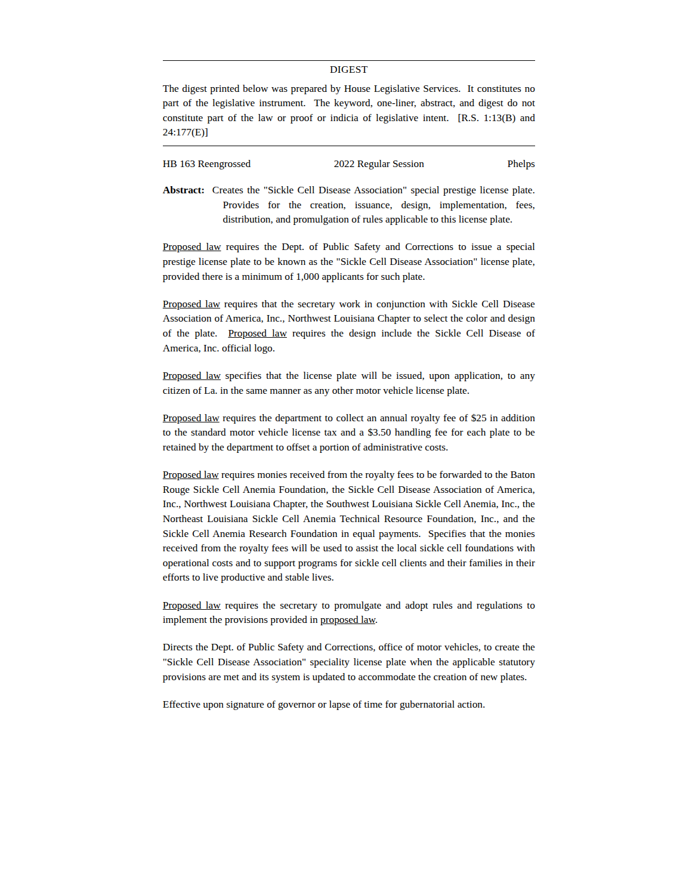DIGEST
The digest printed below was prepared by House Legislative Services. It constitutes no part of the legislative instrument. The keyword, one-liner, abstract, and digest do not constitute part of the law or proof or indicia of legislative intent. [R.S. 1:13(B) and 24:177(E)]
HB 163 Reengrossed 2022 Regular Session Phelps
Abstract: Creates the "Sickle Cell Disease Association" special prestige license plate. Provides for the creation, issuance, design, implementation, fees, distribution, and promulgation of rules applicable to this license plate.
Proposed law requires the Dept. of Public Safety and Corrections to issue a special prestige license plate to be known as the "Sickle Cell Disease Association" license plate, provided there is a minimum of 1,000 applicants for such plate.
Proposed law requires that the secretary work in conjunction with Sickle Cell Disease Association of America, Inc., Northwest Louisiana Chapter to select the color and design of the plate. Proposed law requires the design include the Sickle Cell Disease of America, Inc. official logo.
Proposed law specifies that the license plate will be issued, upon application, to any citizen of La. in the same manner as any other motor vehicle license plate.
Proposed law requires the department to collect an annual royalty fee of $25 in addition to the standard motor vehicle license tax and a $3.50 handling fee for each plate to be retained by the department to offset a portion of administrative costs.
Proposed law requires monies received from the royalty fees to be forwarded to the Baton Rouge Sickle Cell Anemia Foundation, the Sickle Cell Disease Association of America, Inc., Northwest Louisiana Chapter, the Southwest Louisiana Sickle Cell Anemia, Inc., the Northeast Louisiana Sickle Cell Anemia Technical Resource Foundation, Inc., and the Sickle Cell Anemia Research Foundation in equal payments. Specifies that the monies received from the royalty fees will be used to assist the local sickle cell foundations with operational costs and to support programs for sickle cell clients and their families in their efforts to live productive and stable lives.
Proposed law requires the secretary to promulgate and adopt rules and regulations to implement the provisions provided in proposed law.
Directs the Dept. of Public Safety and Corrections, office of motor vehicles, to create the "Sickle Cell Disease Association" speciality license plate when the applicable statutory provisions are met and its system is updated to accommodate the creation of new plates.
Effective upon signature of governor or lapse of time for gubernatorial action.